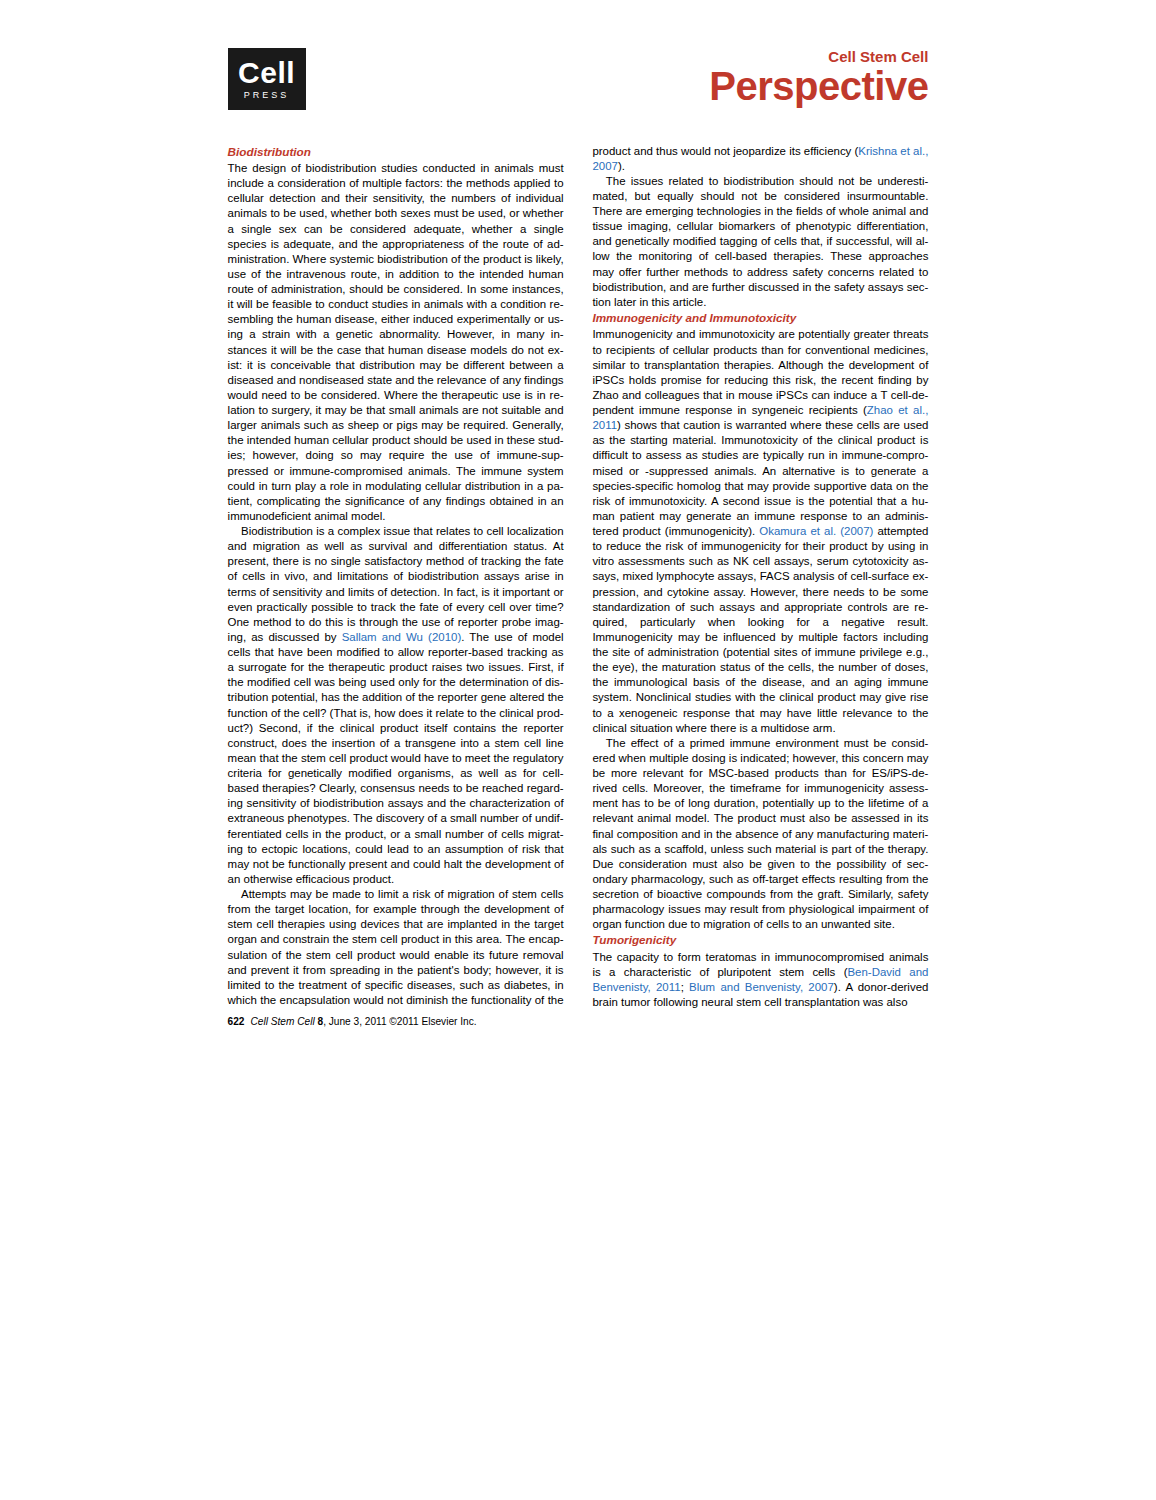Cell
PRESS
Cell Stem Cell
Perspective
Biodistribution
The design of biodistribution studies conducted in animals must include a consideration of multiple factors: the methods applied to cellular detection and their sensitivity, the numbers of individual animals to be used, whether both sexes must be used, or whether a single sex can be considered adequate, whether a single species is adequate, and the appropriateness of the route of administration. Where systemic biodistribution of the product is likely, use of the intravenous route, in addition to the intended human route of administration, should be considered. In some instances, it will be feasible to conduct studies in animals with a condition resembling the human disease, either induced experimentally or using a strain with a genetic abnormality. However, in many instances it will be the case that human disease models do not exist: it is conceivable that distribution may be different between a diseased and nondiseased state and the relevance of any findings would need to be considered. Where the therapeutic use is in relation to surgery, it may be that small animals are not suitable and larger animals such as sheep or pigs may be required. Generally, the intended human cellular product should be used in these studies; however, doing so may require the use of immune-suppressed or immune-compromised animals. The immune system could in turn play a role in modulating cellular distribution in a patient, complicating the significance of any findings obtained in an immunodeficient animal model.
Biodistribution is a complex issue that relates to cell localization and migration as well as survival and differentiation status. At present, there is no single satisfactory method of tracking the fate of cells in vivo, and limitations of biodistribution assays arise in terms of sensitivity and limits of detection. In fact, is it important or even practically possible to track the fate of every cell over time? One method to do this is through the use of reporter probe imaging, as discussed by Sallam and Wu (2010). The use of model cells that have been modified to allow reporter-based tracking as a surrogate for the therapeutic product raises two issues. First, if the modified cell was being used only for the determination of distribution potential, has the addition of the reporter gene altered the function of the cell? (That is, how does it relate to the clinical product?) Second, if the clinical product itself contains the reporter construct, does the insertion of a transgene into a stem cell line mean that the stem cell product would have to meet the regulatory criteria for genetically modified organisms, as well as for cell-based therapies? Clearly, consensus needs to be reached regarding sensitivity of biodistribution assays and the characterization of extraneous phenotypes. The discovery of a small number of undifferentiated cells in the product, or a small number of cells migrating to ectopic locations, could lead to an assumption of risk that may not be functionally present and could halt the development of an otherwise efficacious product.
Attempts may be made to limit a risk of migration of stem cells from the target location, for example through the development of stem cell therapies using devices that are implanted in the target organ and constrain the stem cell product in this area. The encapsulation of the stem cell product would enable its future removal and prevent it from spreading in the patient's body; however, it is limited to the treatment of specific diseases, such as diabetes, in which the encapsulation would not diminish the functionality of the product and thus would not jeopardize its efficiency (Krishna et al., 2007).
The issues related to biodistribution should not be underestimated, but equally should not be considered insurmountable. There are emerging technologies in the fields of whole animal and tissue imaging, cellular biomarkers of phenotypic differentiation, and genetically modified tagging of cells that, if successful, will allow the monitoring of cell-based therapies. These approaches may offer further methods to address safety concerns related to biodistribution, and are further discussed in the safety assays section later in this article.
Immunogenicity and Immunotoxicity
Immunogenicity and immunotoxicity are potentially greater threats to recipients of cellular products than for conventional medicines, similar to transplantation therapies. Although the development of iPSCs holds promise for reducing this risk, the recent finding by Zhao and colleagues that in mouse iPSCs can induce a T cell-dependent immune response in syngeneic recipients (Zhao et al., 2011) shows that caution is warranted where these cells are used as the starting material. Immunotoxicity of the clinical product is difficult to assess as studies are typically run in immune-compromised or -suppressed animals. An alternative is to generate a species-specific homolog that may provide supportive data on the risk of immunotoxicity. A second issue is the potential that a human patient may generate an immune response to an administered product (immunogenicity). Okamura et al. (2007) attempted to reduce the risk of immunogenicity for their product by using in vitro assessments such as NK cell assays, serum cytotoxicity assays, mixed lymphocyte assays, FACS analysis of cell-surface expression, and cytokine assay. However, there needs to be some standardization of such assays and appropriate controls are required, particularly when looking for a negative result. Immunogenicity may be influenced by multiple factors including the site of administration (potential sites of immune privilege e.g., the eye), the maturation status of the cells, the number of doses, the immunological basis of the disease, and an aging immune system. Nonclinical studies with the clinical product may give rise to a xenogeneic response that may have little relevance to the clinical situation where there is a multidose arm.
The effect of a primed immune environment must be considered when multiple dosing is indicated; however, this concern may be more relevant for MSC-based products than for ES/iPS-derived cells. Moreover, the timeframe for immunogenicity assessment has to be of long duration, potentially up to the lifetime of a relevant animal model. The product must also be assessed in its final composition and in the absence of any manufacturing materials such as a scaffold, unless such material is part of the therapy. Due consideration must also be given to the possibility of secondary pharmacology, such as off-target effects resulting from the secretion of bioactive compounds from the graft. Similarly, safety pharmacology issues may result from physiological impairment of organ function due to migration of cells to an unwanted site.
Tumorigenicity
The capacity to form teratomas in immunocompromised animals is a characteristic of pluripotent stem cells (Ben-David and Benvenisty, 2011; Blum and Benvenisty, 2007). A donor-derived brain tumor following neural stem cell transplantation was also
622 Cell Stem Cell 8, June 3, 2011 ©2011 Elsevier Inc.